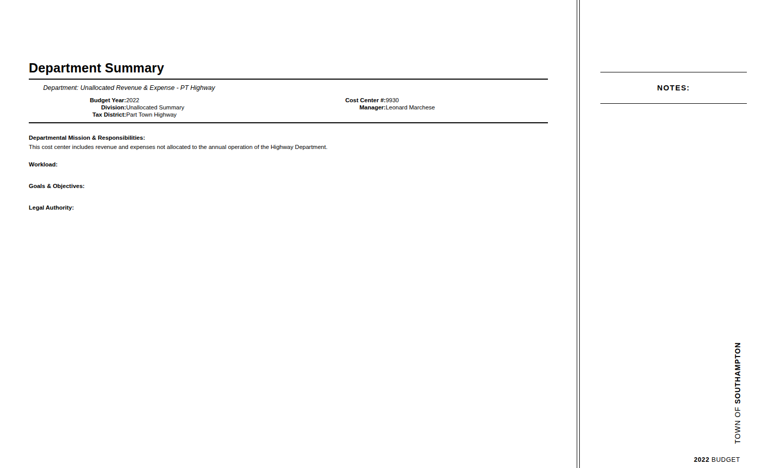Department Summary
Department: Unallocated Revenue & Expense - PT Highway
| Budget Year: | 2022 | Cost Center #: | 9930 |
| Division: | Unallocated Summary | Manager: | Leonard Marchese |
| Tax District: | Part Town Highway | | |
Departmental Mission & Responsibilities:
This cost center includes revenue and expenses not allocated to the annual operation of the Highway Department.
Workload:
Goals & Objectives:
Legal Authority:
NOTES:
TOWN OF SOUTHAMPTON
2022 BUDGET